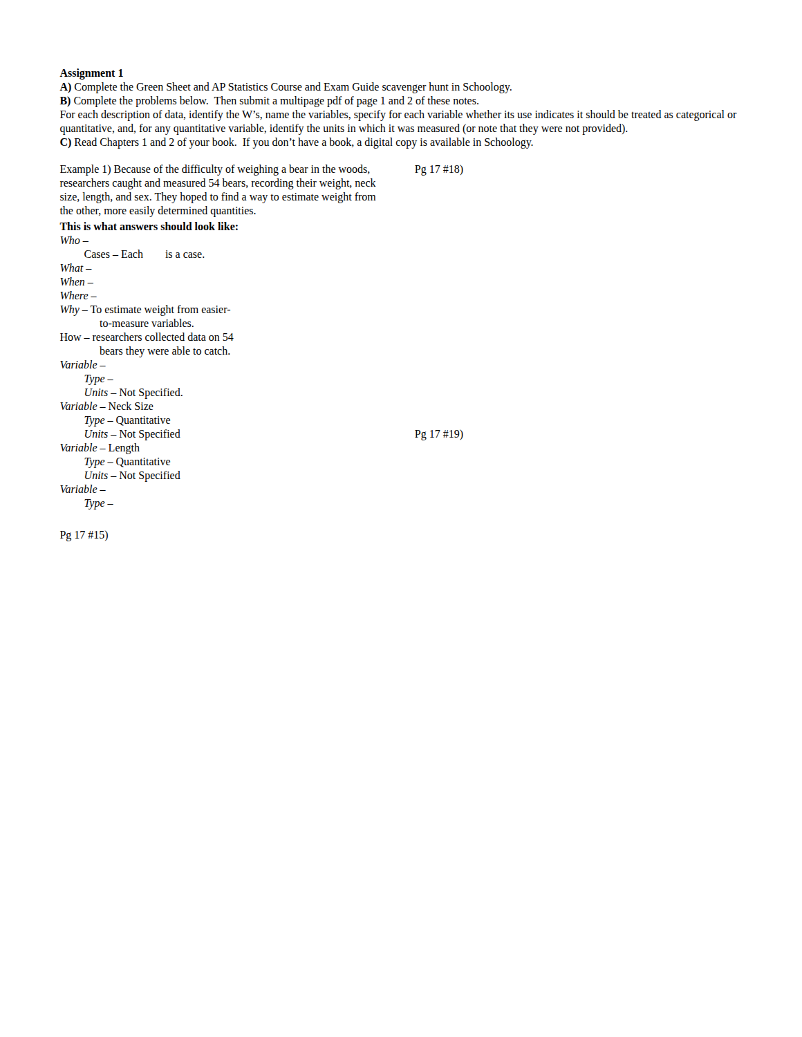Assignment 1
A) Complete the Green Sheet and AP Statistics Course and Exam Guide scavenger hunt in Schoology.
B) Complete the problems below. Then submit a multipage pdf of page 1 and 2 of these notes.
For each description of data, identify the W’s, name the variables, specify for each variable whether its use indicates it should be treated as categorical or quantitative, and, for any quantitative variable, identify the units in which it was measured (or note that they were not provided).
C) Read Chapters 1 and 2 of your book. If you don’t have a book, a digital copy is available in Schoology.
Pg 17 #18)
Example 1) Because of the difficulty of weighing a bear in the woods, researchers caught and measured 54 bears, recording their weight, neck size, length, and sex. They hoped to find a way to estimate weight from the other, more easily determined quantities.
This is what answers should look like:
Who –
Cases – Each is a case.
What –
When –
Where –
Why – To estimate weight from easier-
to-measure variables.
How – researchers collected data on 54
bears they were able to catch.
Variable –
Type –
Units – Not Specified.
Variable – Neck Size
Type – Quantitative
Pg 17 #19)
Units – Not Specified
Variable – Length
Type – Quantitative
Units – Not Specified
Variable –
Type –
Pg 17 #15)